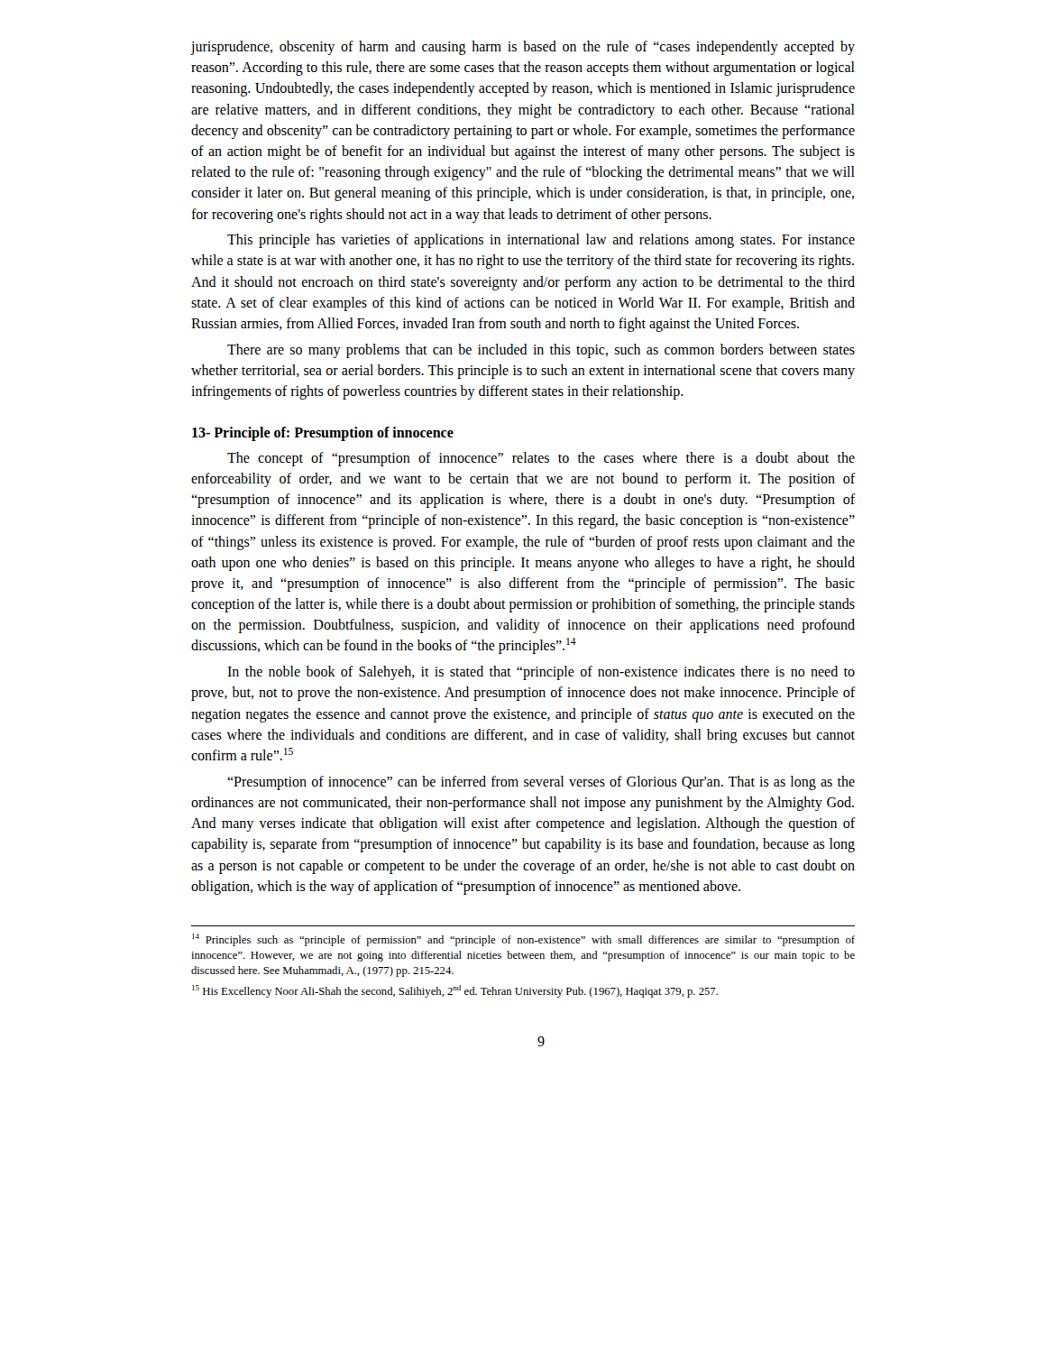jurisprudence, obscenity of harm and causing harm is based on the rule of “cases independently accepted by reason”. According to this rule, there are some cases that the reason accepts them without argumentation or logical reasoning. Undoubtedly, the cases independently accepted by reason, which is mentioned in Islamic jurisprudence are relative matters, and in different conditions, they might be contradictory to each other. Because “rational decency and obscenity” can be contradictory pertaining to part or whole. For example, sometimes the performance of an action might be of benefit for an individual but against the interest of many other persons. The subject is related to the rule of: "reasoning through exigency" and the rule of “blocking the detrimental means” that we will consider it later on. But general meaning of this principle, which is under consideration, is that, in principle, one, for recovering one's rights should not act in a way that leads to detriment of other persons.
This principle has varieties of applications in international law and relations among states. For instance while a state is at war with another one, it has no right to use the territory of the third state for recovering its rights. And it should not encroach on third state's sovereignty and/or perform any action to be detrimental to the third state. A set of clear examples of this kind of actions can be noticed in World War II. For example, British and Russian armies, from Allied Forces, invaded Iran from south and north to fight against the United Forces.
There are so many problems that can be included in this topic, such as common borders between states whether territorial, sea or aerial borders. This principle is to such an extent in international scene that covers many infringements of rights of powerless countries by different states in their relationship.
13- Principle of: Presumption of innocence
The concept of “presumption of innocence” relates to the cases where there is a doubt about the enforceability of order, and we want to be certain that we are not bound to perform it. The position of “presumption of innocence” and its application is where, there is a doubt in one's duty. “Presumption of innocence” is different from “principle of non-existence”. In this regard, the basic conception is “non-existence” of “things” unless its existence is proved. For example, the rule of “burden of proof rests upon claimant and the oath upon one who denies” is based on this principle. It means anyone who alleges to have a right, he should prove it, and “presumption of innocence” is also different from the “principle of permission”. The basic conception of the latter is, while there is a doubt about permission or prohibition of something, the principle stands on the permission. Doubtfulness, suspicion, and validity of innocence on their applications need profound discussions, which can be found in the books of “the principles”.14
In the noble book of Salehyeh, it is stated that “principle of non-existence indicates there is no need to prove, but, not to prove the non-existence. And presumption of innocence does not make innocence. Principle of negation negates the essence and cannot prove the existence, and principle of status quo ante is executed on the cases where the individuals and conditions are different, and in case of validity, shall bring excuses but cannot confirm a rule”.15
“Presumption of innocence” can be inferred from several verses of Glorious Qur'an. That is as long as the ordinances are not communicated, their non-performance shall not impose any punishment by the Almighty God. And many verses indicate that obligation will exist after competence and legislation. Although the question of capability is, separate from “presumption of innocence” but capability is its base and foundation, because as long as a person is not capable or competent to be under the coverage of an order, he/she is not able to cast doubt on obligation, which is the way of application of “presumption of innocence” as mentioned above.
14 Principles such as “principle of permission” and “principle of non-existence” with small differences are similar to “presumption of innocence”. However, we are not going into differential niceties between them, and “presumption of innocence” is our main topic to be discussed here. See Muhammadi, A., (1977) pp. 215-224.
15 His Excellency Noor Ali-Shah the second, Salihiyeh, 2nd ed. Tehran University Pub. (1967), Haqiqat 379, p. 257.
9